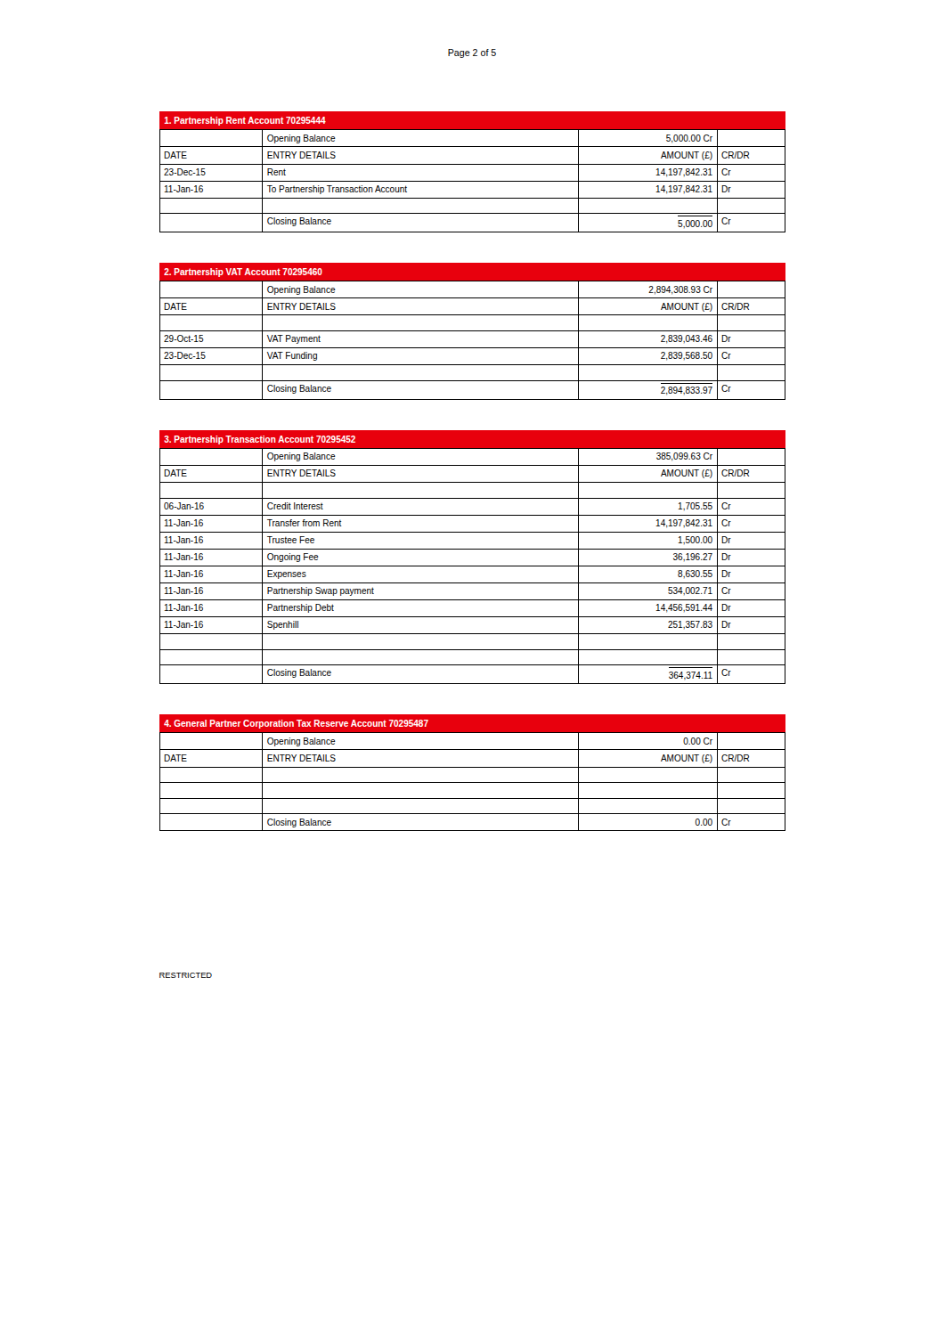Page 2 of 5
1. Partnership Rent Account 70295444
| | Opening Balance | 5,000.00 Cr | |
| DATE | ENTRY DETAILS | AMOUNT (£) | CR/DR |
| 23-Dec-15 | Rent | 14,197,842.31 | Cr |
| 11-Jan-16 | To Partnership Transaction Account | 14,197,842.31 | Dr |
| | Closing Balance | 5,000.00 | Cr |
2. Partnership VAT Account 70295460
| | Opening Balance | 2,894,308.93 Cr | |
| DATE | ENTRY DETAILS | AMOUNT (£) | CR/DR |
| 29-Oct-15 | VAT Payment | 2,839,043.46 | Dr |
| 23-Dec-15 | VAT Funding | 2,839,568.50 | Cr |
| | Closing Balance | 2,894,833.97 | Cr |
3. Partnership Transaction Account 70295452
| | Opening Balance | 385,099.63 Cr | |
| DATE | ENTRY DETAILS | AMOUNT (£) | CR/DR |
| 06-Jan-16 | Credit Interest | 1,705.55 | Cr |
| 11-Jan-16 | Transfer from Rent | 14,197,842.31 | Cr |
| 11-Jan-16 | Trustee Fee | 1,500.00 | Dr |
| 11-Jan-16 | Ongoing Fee | 36,196.27 | Dr |
| 11-Jan-16 | Expenses | 8,630.55 | Dr |
| 11-Jan-16 | Partnership Swap payment | 534,002.71 | Cr |
| 11-Jan-16 | Partnership Debt | 14,456,591.44 | Dr |
| 11-Jan-16 | Spenhill | 251,357.83 | Dr |
| | Closing Balance | 364,374.11 | Cr |
4. General Partner Corporation Tax Reserve Account 70295487
| | Opening Balance | 0.00 Cr | |
| DATE | ENTRY DETAILS | AMOUNT (£) | CR/DR |
| | Closing Balance | 0.00 | Cr |
RESTRICTED